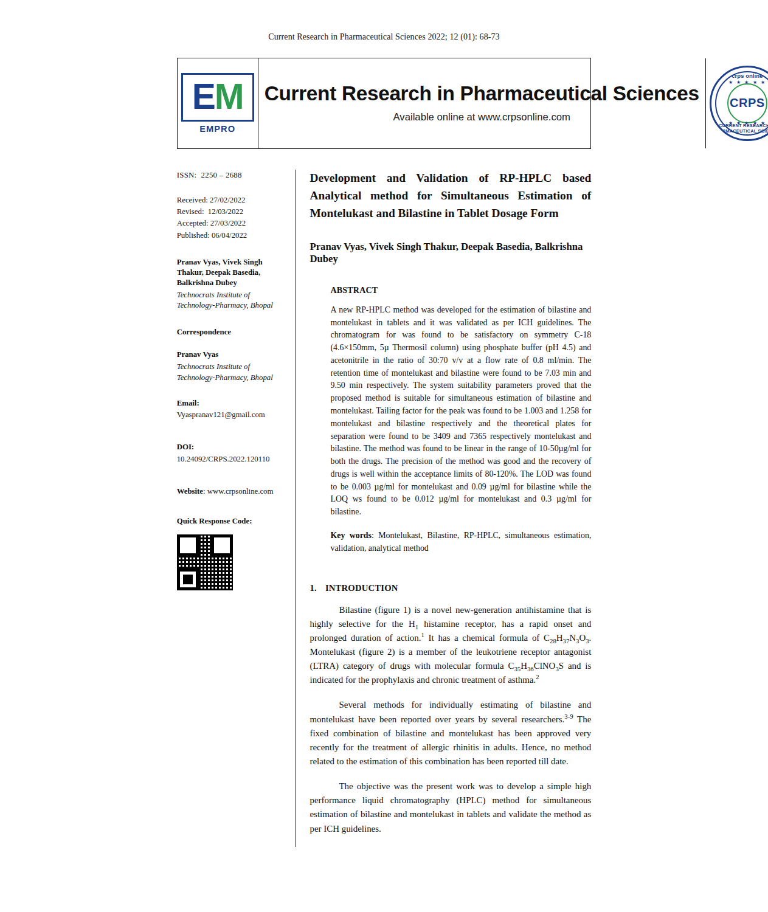Current Research in Pharmaceutical Sciences 2022; 12 (01): 68-73
EM
EMPRO
Current Research in Pharmaceutical Sciences
Available online at www.crpsonline.com
crps online
★ ★ ★ ★ ★
CRPS
★ ★ ★ ★ ★
CURRENT RESEARCH IN PHARMACEUTICAL SCIENCES
ISSN: 2250 – 2688
Received: 27/02/2022
Revised: 12/03/2022
Accepted: 27/03/2022
Published: 06/04/2022
Pranav Vyas, Vivek Singh Thakur, Deepak Basedia, Balkrishna Dubey
Technocrats Institute of Technology-Pharmacy, Bhopal
Correspondence
Pranav Vyas
Technocrats Institute of Technology-Pharmacy, Bhopal
Email: Vyaspranav121@gmail.com
DOI: 10.24092/CRPS.2022.120110
Website: www.crpsonline.com
Quick Response Code:
Development and Validation of RP-HPLC based Analytical method for Simultaneous Estimation of Montelukast and Bilastine in Tablet Dosage Form
Pranav Vyas, Vivek Singh Thakur, Deepak Basedia, Balkrishna Dubey
ABSTRACT
A new RP-HPLC method was developed for the estimation of bilastine and montelukast in tablets and it was validated as per ICH guidelines. The chromatogram for was found to be satisfactory on symmetry C-18 (4.6×150mm, 5µ Thermosil column) using phosphate buffer (pH 4.5) and acetonitrile in the ratio of 30:70 v/v at a flow rate of 0.8 ml/min. The retention time of montelukast and bilastine were found to be 7.03 min and 9.50 min respectively. The system suitability parameters proved that the proposed method is suitable for simultaneous estimation of bilastine and montelukast. Tailing factor for the peak was found to be 1.003 and 1.258 for montelukast and bilastine respectively and the theoretical plates for separation were found to be 3409 and 7365 respectively montelukast and bilastine. The method was found to be linear in the range of 10-50µg/ml for both the drugs. The precision of the method was good and the recovery of drugs is well within the acceptance limits of 80-120%. The LOD was found to be 0.003 µg/ml for montelukast and 0.09 µg/ml for bilastine while the LOQ ws found to be 0.012 µg/ml for montelukast and 0.3 µg/ml for bilastine.
Key words: Montelukast, Bilastine, RP-HPLC, simultaneous estimation, validation, analytical method
1. INTRODUCTION
Bilastine (figure 1) is a novel new-generation antihistamine that is highly selective for the H1 histamine receptor, has a rapid onset and prolonged duration of action.1 It has a chemical formula of C28H37N3O3. Montelukast (figure 2) is a member of the leukotriene receptor antagonist (LTRA) category of drugs with molecular formula C35H36ClNO3S and is indicated for the prophylaxis and chronic treatment of asthma.2
Several methods for individually estimating of bilastine and montelukast have been reported over years by several researchers.3-9 The fixed combination of bilastine and montelukast has been approved very recently for the treatment of allergic rhinitis in adults. Hence, no method related to the estimation of this combination has been reported till date.
The objective was the present work was to develop a simple high performance liquid chromatography (HPLC) method for simultaneous estimation of bilastine and montelukast in tablets and validate the method as per ICH guidelines.